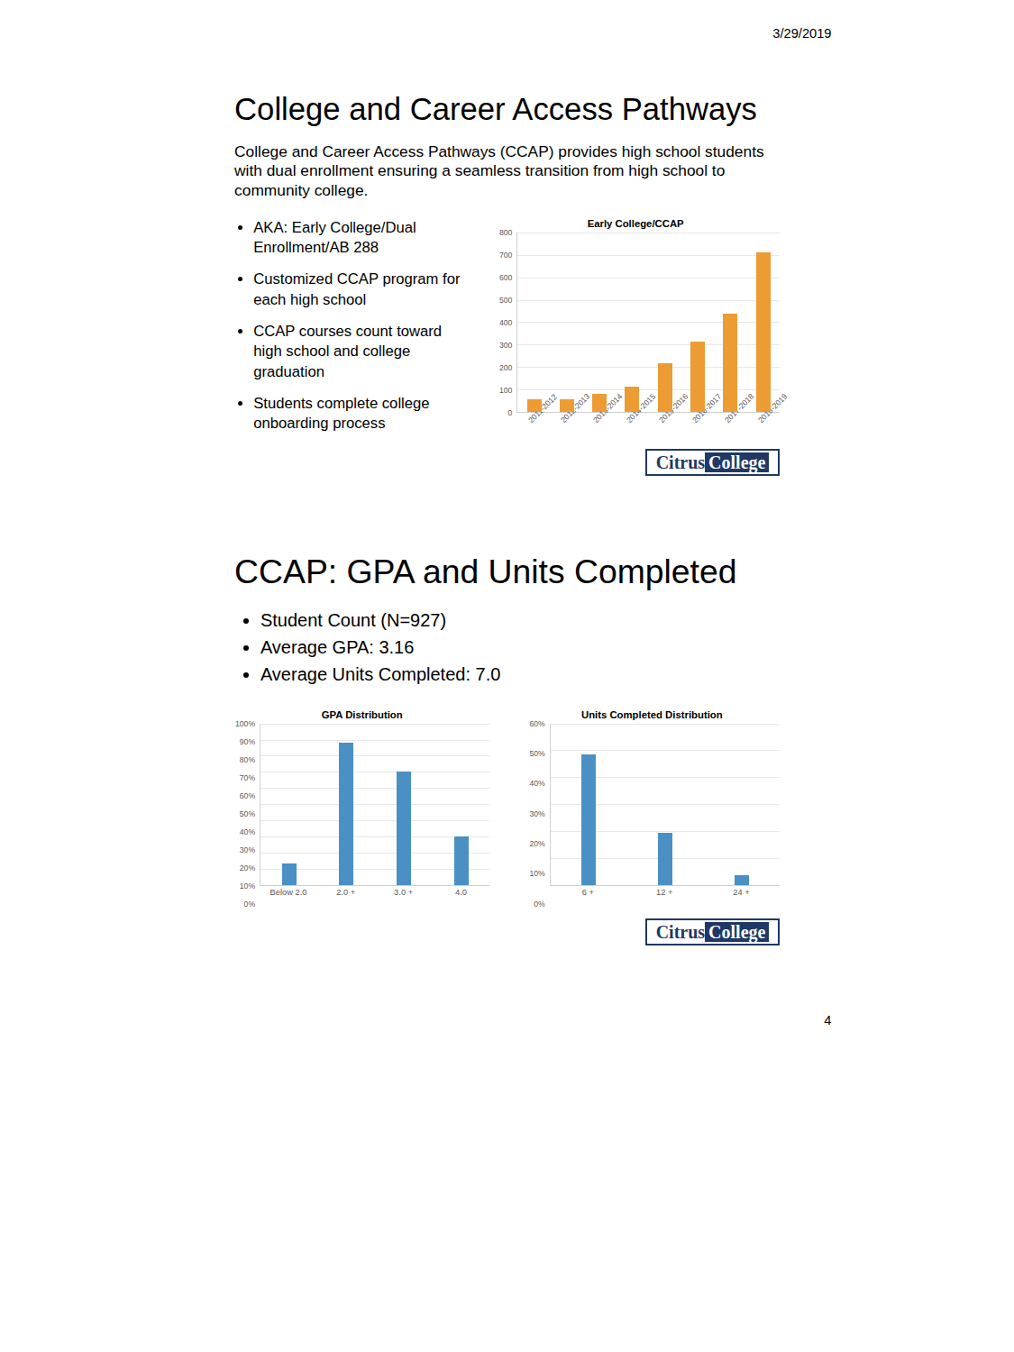3/29/2019
College and Career Access Pathways
College and Career Access Pathways (CCAP) provides high school students with dual enrollment ensuring a seamless transition from high school to community college.
AKA: Early College/Dual Enrollment/AB 288
Customized CCAP program for each high school
CCAP courses count toward high school and college graduation
Students complete college onboarding process
Early College/CCAP
800 700 600 500 400 300 200 100 0
2011-2012 2012-2013 2013-2014 2014-2015 2015-2016 2016-2017 2017-2018 2018-2019
Citrus College
CCAP: GPA and Units Completed
Student Count (N=927)
Average GPA: 3.16
Average Units Completed: 7.0
GPA Distribution
100% 90% 80% 70% 60% 50% 40% 30% 20% 10% 0%
Below 2.0 2.0 + 3.0 + 4.0
Units Completed Distribution
60% 50% 40% 30% 20% 10% 0%
6 + 12 + 24 +
Citrus College
4